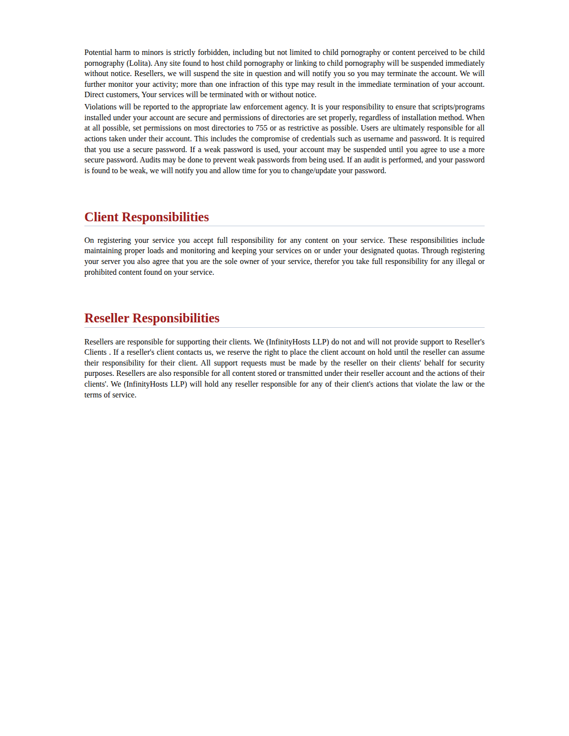Potential harm to minors is strictly forbidden, including but not limited to child pornography or content perceived to be child pornography (Lolita). Any site found to host child pornography or linking to child pornography will be suspended immediately without notice. Resellers, we will suspend the site in question and will notify you so you may terminate the account. We will further monitor your activity; more than one infraction of this type may result in the immediate termination of your account. Direct customers, Your services will be terminated with or without notice.
Violations will be reported to the appropriate law enforcement agency. It is your responsibility to ensure that scripts/programs installed under your account are secure and permissions of directories are set properly, regardless of installation method. When at all possible, set permissions on most directories to 755 or as restrictive as possible. Users are ultimately responsible for all actions taken under their account. This includes the compromise of credentials such as username and password. It is required that you use a secure password. If a weak password is used, your account may be suspended until you agree to use a more secure password. Audits may be done to prevent weak passwords from being used. If an audit is performed, and your password is found to be weak, we will notify you and allow time for you to change/update your password.
Client Responsibilities
On registering your service you accept full responsibility for any content on your service. These responsibilities include maintaining proper loads and monitoring and keeping your services on or under your designated quotas. Through registering your server you also agree that you are the sole owner of your service, therefor you take full responsibility for any illegal or prohibited content found on your service.
Reseller Responsibilities
Resellers are responsible for supporting their clients. We (InfinityHosts LLP) do not and will not provide support to Reseller's Clients . If a reseller's client contacts us, we reserve the right to place the client account on hold until the reseller can assume their responsibility for their client. All support requests must be made by the reseller on their clients' behalf for security purposes. Resellers are also responsible for all content stored or transmitted under their reseller account and the actions of their clients'. We (InfinityHosts LLP) will hold any reseller responsible for any of their client's actions that violate the law or the terms of service.